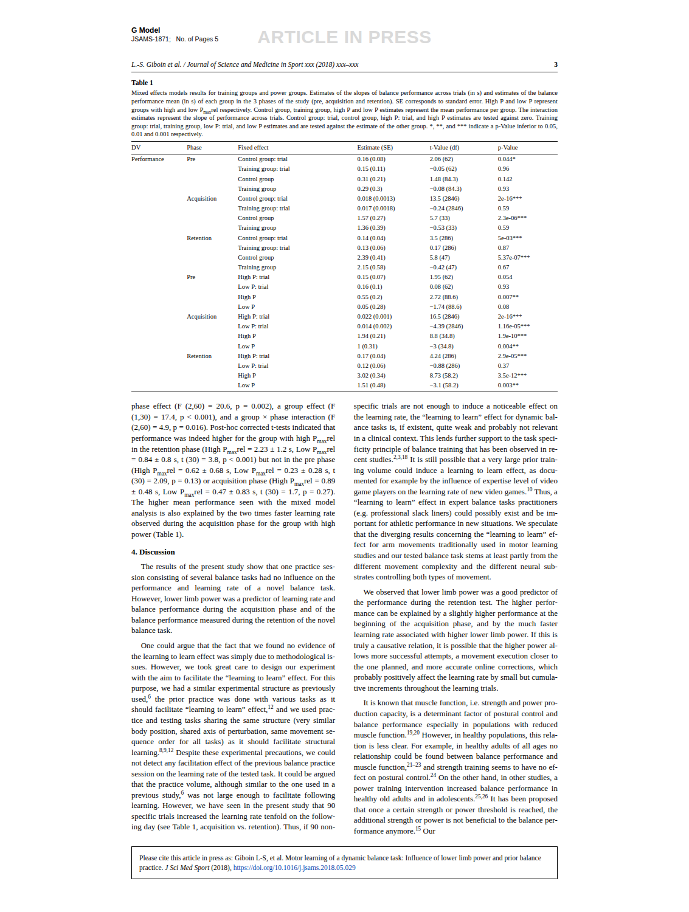G Model
JSAMS-1871; No. of Pages 5
ARTICLE IN PRESS
L.-S. Giboin et al. / Journal of Science and Medicine in Sport xxx (2018) xxx–xxx 3
Table 1
Mixed effects models results for training groups and power groups. Estimates of the slopes of balance performance across trials (in s) and estimates of the balance performance mean (in s) of each group in the 3 phases of the study (pre, acquisition and retention). SE corresponds to standard error. High P and low P represent groups with high and low Pmaxrel respectively. Control group, training group, high P and low P estimates represent the mean performance per group. The interaction estimates represent the slope of performance across trials. Control group: trial, control group, high P: trial, and high P estimates are tested against zero. Training group: trial, training group, low P: trial, and low P estimates and are tested against the estimate of the other group. *, **, and *** indicate a p-Value inferior to 0.05, 0.01 and 0.001 respectively.
| DV | Phase | Fixed effect | Estimate (SE) | t-Value (df) | p-Value |
| --- | --- | --- | --- | --- | --- |
| Performance | Pre | Control group: trial | 0.16 (0.08) | 2.06 (62) | 0.044* |
| | | Training group: trial | 0.15 (0.11) | −0.05 (62) | 0.96 |
| | | Control group | 0.31 (0.21) | 1.48 (84.3) | 0.142 |
| | | Training group | 0.29 (0.3) | −0.08 (84.3) | 0.93 |
| | Acquisition | Control group: trial | 0.018 (0.0013) | 13.5 (2846) | 2e-16*** |
| | | Training group: trial | 0.017 (0.0018) | −0.24 (2846) | 0.59 |
| | | Control group | 1.57 (0.27) | 5.7 (33) | 2.3e-06*** |
| | | Training group | 1.36 (0.39) | −0.53 (33) | 0.59 |
| | Retention | Control group: trial | 0.14 (0.04) | 3.5 (286) | 5e-03*** |
| | | Training group: trial | 0.13 (0.06) | 0.17 (286) | 0.87 |
| | | Control group | 2.39 (0.41) | 5.8 (47) | 5.37e-07*** |
| | | Training group | 2.15 (0.58) | −0.42 (47) | 0.67 |
| | Pre | High P: trial | 0.15 (0.07) | 1.95 (62) | 0.054 |
| | | Low P: trial | 0.16 (0.1) | 0.08 (62) | 0.93 |
| | | High P | 0.55 (0.2) | 2.72 (88.6) | 0.007** |
| | | Low P | 0.05 (0.28) | −1.74 (88.6) | 0.08 |
| | Acquisition | High P: trial | 0.022 (0.001) | 16.5 (2846) | 2e-16*** |
| | | Low P: trial | 0.014 (0.002) | −4.39 (2846) | 1.16e-05*** |
| | | High P | 1.94 (0.21) | 8.8 (34.8) | 1.9e-10*** |
| | | Low P | 1 (0.31) | −3 (34.8) | 0.004** |
| | Retention | High P: trial | 0.17 (0.04) | 4.24 (286) | 2.9e-05*** |
| | | Low P: trial | 0.12 (0.06) | −0.88 (286) | 0.37 |
| | | High P | 3.02 (0.34) | 8.73 (58.2) | 3.5e-12*** |
| | | Low P | 1.51 (0.48) | −3.1 (58.2) | 0.003** |
phase effect (F (2,60) = 20.6, p = 0.002), a group effect (F (1,30) = 17.4, p < 0.001), and a group × phase interaction (F (2,60) = 4.9, p = 0.016). Post-hoc corrected t-tests indicated that performance was indeed higher for the group with high Pmaxrel in the retention phase (High Pmaxrel = 2.23 ± 1.2 s, Low Pmaxrel = 0.84 ± 0.8 s, t (30) = 3.8, p < 0.001) but not in the pre phase (High Pmaxrel = 0.62 ± 0.68 s, Low Pmaxrel = 0.23 ± 0.28 s, t (30) = 2.09, p = 0.13) or acquisition phase (High Pmaxrel = 0.89 ± 0.48 s, Low Pmaxrel = 0.47 ± 0.83 s, t (30) = 1.7, p = 0.27). The higher mean performance seen with the mixed model analysis is also explained by the two times faster learning rate observed during the acquisition phase for the group with high power (Table 1).
4. Discussion
The results of the present study show that one practice session consisting of several balance tasks had no influence on the performance and learning rate of a novel balance task. However, lower limb power was a predictor of learning rate and balance performance during the acquisition phase and of the balance performance measured during the retention of the novel balance task.
One could argue that the fact that we found no evidence of the learning to learn effect was simply due to methodological issues. However, we took great care to design our experiment with the aim to facilitate the “learning to learn” effect. For this purpose, we had a similar experimental structure as previously used,6 the prior practice was done with various tasks as it should facilitate “learning to learn” effect,12 and we used practice and testing tasks sharing the same structure (very similar body position, shared axis of perturbation, same movement sequence order for all tasks) as it should facilitate structural learning.8,9,12 Despite these experimental precautions, we could not detect any facilitation effect of the previous balance practice session on the learning rate of the tested task. It could be argued that the practice volume, although similar to the one used in a previous study,6 was not large enough to facilitate following learning. However, we have seen in the present study that 90 specific trials increased the learning rate tenfold on the following day (see Table 1, acquisition vs. retention). Thus, if 90 non-specific trials are not enough to induce a noticeable effect on the learning rate, the “learning to learn” effect for dynamic balance tasks is, if existent, quite weak and probably not relevant in a clinical context. This lends further support to the task specificity principle of balance training that has been observed in recent studies.2,3,18 It is still possible that a very large prior training volume could induce a learning to learn effect, as documented for example by the influence of expertise level of video game players on the learning rate of new video games.10 Thus, a “learning to learn” effect in expert balance tasks practitioners (e.g. professional slack liners) could possibly exist and be important for athletic performance in new situations. We speculate that the diverging results concerning the “learning to learn” effect for arm movements traditionally used in motor learning studies and our tested balance task stems at least partly from the different movement complexity and the different neural substrates controlling both types of movement.
We observed that lower limb power was a good predictor of the performance during the retention test. The higher performance can be explained by a slightly higher performance at the beginning of the acquisition phase, and by the much faster learning rate associated with higher lower limb power. If this is truly a causative relation, it is possible that the higher power allows more successful attempts, a movement execution closer to the one planned, and more accurate online corrections, which probably positively affect the learning rate by small but cumulative increments throughout the learning trials.
It is known that muscle function, i.e. strength and power production capacity, is a determinant factor of postural control and balance performance especially in populations with reduced muscle function.19,20 However, in healthy populations, this relation is less clear. For example, in healthy adults of all ages no relationship could be found between balance performance and muscle function,21–23 and strength training seems to have no effect on postural control.24 On the other hand, in other studies, a power training intervention increased balance performance in healthy old adults and in adolescents.25,26 It has been proposed that once a certain strength or power threshold is reached, the additional strength or power is not beneficial to the balance performance anymore.15 Our
Please cite this article in press as: Giboin L-S, et al. Motor learning of a dynamic balance task: Influence of lower limb power and prior balance practice. J Sci Med Sport (2018), https://doi.org/10.1016/j.jsams.2018.05.029